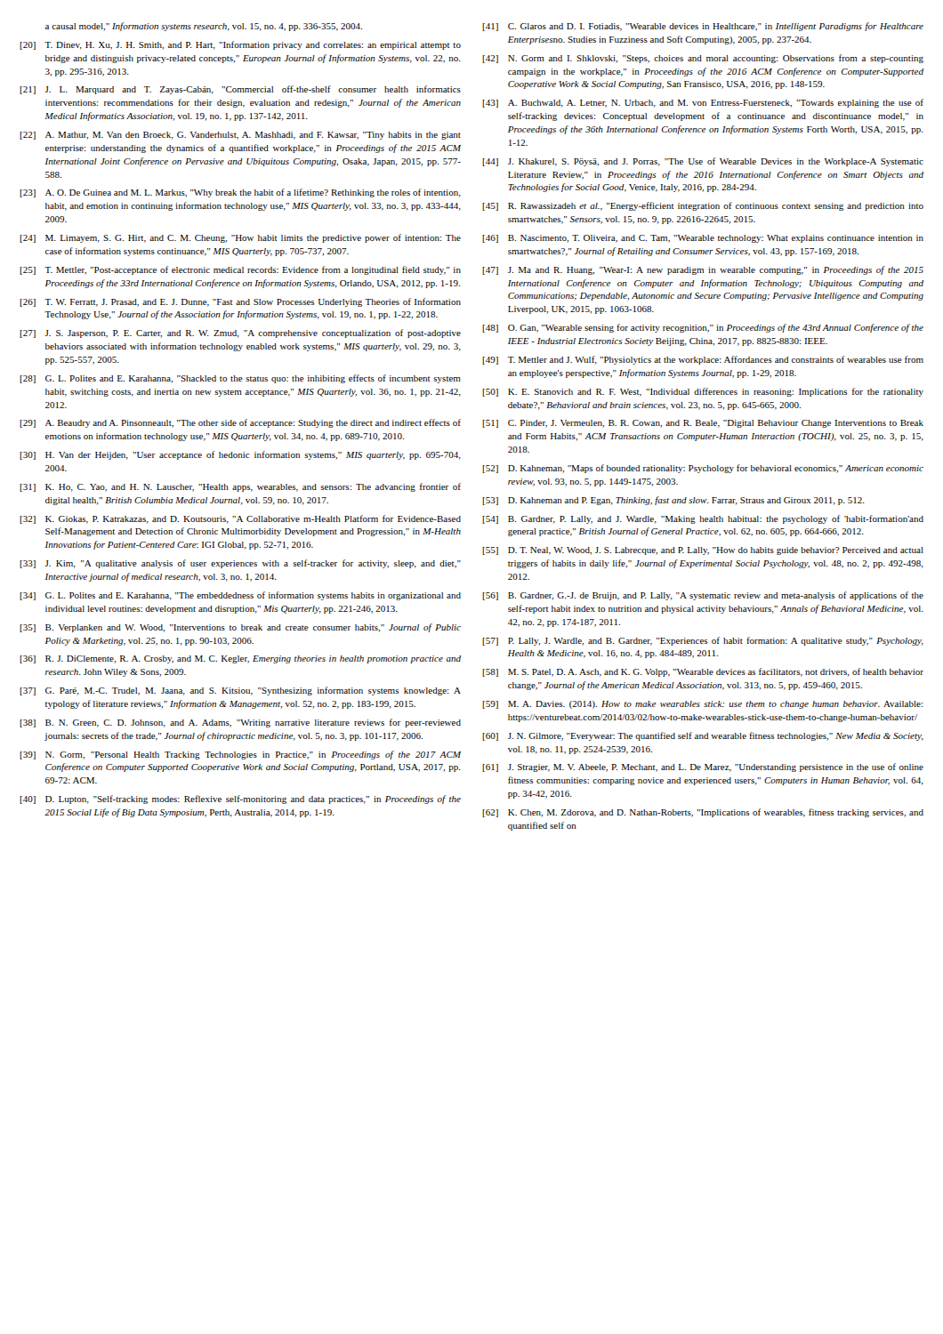a causal model," Information systems research, vol. 15, no. 4, pp. 336-355, 2004.
[20]
T. Dinev, H. Xu, J. H. Smith, and P. Hart, "Information privacy and correlates: an empirical attempt to bridge and distinguish privacy-related concepts," European Journal of Information Systems, vol. 22, no. 3, pp. 295-316, 2013.
[21]
J. L. Marquard and T. Zayas-Cabán, "Commercial off-the-shelf consumer health informatics interventions: recommendations for their design, evaluation and redesign," Journal of the American Medical Informatics Association, vol. 19, no. 1, pp. 137-142, 2011.
[22]
A. Mathur, M. Van den Broeck, G. Vanderhulst, A. Mashhadi, and F. Kawsar, "Tiny habits in the giant enterprise: understanding the dynamics of a quantified workplace," in Proceedings of the 2015 ACM International Joint Conference on Pervasive and Ubiquitous Computing, Osaka, Japan, 2015, pp. 577-588.
[23]
A. O. De Guinea and M. L. Markus, "Why break the habit of a lifetime? Rethinking the roles of intention, habit, and emotion in continuing information technology use," MIS Quarterly, vol. 33, no. 3, pp. 433-444, 2009.
[24]
M. Limayem, S. G. Hirt, and C. M. Cheung, "How habit limits the predictive power of intention: The case of information systems continuance," MIS Quarterly, pp. 705-737, 2007.
[25]
T. Mettler, "Post-acceptance of electronic medical records: Evidence from a longitudinal field study," in Proceedings of the 33rd International Conference on Information Systems, Orlando, USA, 2012, pp. 1-19.
[26]
T. W. Ferratt, J. Prasad, and E. J. Dunne, "Fast and Slow Processes Underlying Theories of Information Technology Use," Journal of the Association for Information Systems, vol. 19, no. 1, pp. 1-22, 2018.
[27]
J. S. Jasperson, P. E. Carter, and R. W. Zmud, "A comprehensive conceptualization of post-adoptive behaviors associated with information technology enabled work systems," MIS quarterly, vol. 29, no. 3, pp. 525-557, 2005.
[28]
G. L. Polites and E. Karahanna, "Shackled to the status quo: the inhibiting effects of incumbent system habit, switching costs, and inertia on new system acceptance," MIS Quarterly, vol. 36, no. 1, pp. 21-42, 2012.
[29]
A. Beaudry and A. Pinsonneault, "The other side of acceptance: Studying the direct and indirect effects of emotions on information technology use," MIS Quarterly, vol. 34, no. 4, pp. 689-710, 2010.
[30]
H. Van der Heijden, "User acceptance of hedonic information systems," MIS quarterly, pp. 695-704, 2004.
[31]
K. Ho, C. Yao, and H. N. Lauscher, "Health apps, wearables, and sensors: The advancing frontier of digital health," British Columbia Medical Journal, vol. 59, no. 10, 2017.
[32]
K. Giokas, P. Katrakazas, and D. Koutsouris, "A Collaborative m-Health Platform for Evidence-Based Self-Management and Detection of Chronic Multimorbidity Development and Progression," in M-Health Innovations for Patient-Centered Care: IGI Global, pp. 52-71, 2016.
[33]
J. Kim, "A qualitative analysis of user experiences with a self-tracker for activity, sleep, and diet," Interactive journal of medical research, vol. 3, no. 1, 2014.
[34]
G. L. Polites and E. Karahanna, "The embeddedness of information systems habits in organizational and individual level routines: development and disruption," Mis Quarterly, pp. 221-246, 2013.
[35]
B. Verplanken and W. Wood, "Interventions to break and create consumer habits," Journal of Public Policy & Marketing, vol. 25, no. 1, pp. 90-103, 2006.
[36]
R. J. DiClemente, R. A. Crosby, and M. C. Kegler, Emerging theories in health promotion practice and research. John Wiley & Sons, 2009.
[37]
G. Paré, M.-C. Trudel, M. Jaana, and S. Kitsiou, "Synthesizing information systems knowledge: A typology of literature reviews," Information & Management, vol. 52, no. 2, pp. 183-199, 2015.
[38]
B. N. Green, C. D. Johnson, and A. Adams, "Writing narrative literature reviews for peer-reviewed journals: secrets of the trade," Journal of chiropractic medicine, vol. 5, no. 3, pp. 101-117, 2006.
[39]
N. Gorm, "Personal Health Tracking Technologies in Practice," in Proceedings of the 2017 ACM Conference on Computer Supported Cooperative Work and Social Computing, Portland, USA, 2017, pp. 69-72: ACM.
[40]
D. Lupton, "Self-tracking modes: Reflexive self-monitoring and data practices," in Proceedings of the 2015 Social Life of Big Data Symposium, Perth, Australia, 2014, pp. 1-19.
[41]
C. Glaros and D. I. Fotiadis, "Wearable devices in Healthcare," in Intelligent Paradigms for Healthcare Enterprisesno. Studies in Fuzziness and Soft Computing), 2005, pp. 237-264.
[42]
N. Gorm and I. Shklovski, "Steps, choices and moral accounting: Observations from a step-counting campaign in the workplace," in Proceedings of the 2016 ACM Conference on Computer-Supported Cooperative Work & Social Computing, San Fransisco, USA, 2016, pp. 148-159.
[43]
A. Buchwald, A. Letner, N. Urbach, and M. von Entress-Fuersteneck, "Towards explaining the use of self-tracking devices: Conceptual development of a continuance and discontinuance model," in Proceedings of the 36th International Conference on Information Systems Forth Worth, USA, 2015, pp. 1-12.
[44]
J. Khakurel, S. Pöysä, and J. Porras, "The Use of Wearable Devices in the Workplace-A Systematic Literature Review," in Proceedings of the 2016 International Conference on Smart Objects and Technologies for Social Good, Venice, Italy, 2016, pp. 284-294.
[45]
R. Rawassizadeh et al., "Energy-efficient integration of continuous context sensing and prediction into smartwatches," Sensors, vol. 15, no. 9, pp. 22616-22645, 2015.
[46]
B. Nascimento, T. Oliveira, and C. Tam, "Wearable technology: What explains continuance intention in smartwatches?," Journal of Retailing and Consumer Services, vol. 43, pp. 157-169, 2018.
[47]
J. Ma and R. Huang, "Wear-I: A new paradigm in wearable computing," in Proceedings of the 2015 International Conference on Computer and Information Technology; Ubiquitous Computing and Communications; Dependable, Autonomic and Secure Computing; Pervasive Intelligence and Computing Liverpool, UK, 2015, pp. 1063-1068.
[48]
O. Gan, "Wearable sensing for activity recognition," in Proceedings of the 43rd Annual Conference of the IEEE - Industrial Electronics Society Beijing, China, 2017, pp. 8825-8830: IEEE.
[49]
T. Mettler and J. Wulf, "Physiolytics at the workplace: Affordances and constraints of wearables use from an employee's perspective," Information Systems Journal, pp. 1-29, 2018.
[50]
K. E. Stanovich and R. F. West, "Individual differences in reasoning: Implications for the rationality debate?," Behavioral and brain sciences, vol. 23, no. 5, pp. 645-665, 2000.
[51]
C. Pinder, J. Vermeulen, B. R. Cowan, and R. Beale, "Digital Behaviour Change Interventions to Break and Form Habits," ACM Transactions on Computer-Human Interaction (TOCHI), vol. 25, no. 3, p. 15, 2018.
[52]
D. Kahneman, "Maps of bounded rationality: Psychology for behavioral economics," American economic review, vol. 93, no. 5, pp. 1449-1475, 2003.
[53]
D. Kahneman and P. Egan, Thinking, fast and slow. Farrar, Straus and Giroux 2011, p. 512.
[54]
B. Gardner, P. Lally, and J. Wardle, "Making health habitual: the psychology of 'habit-formation'and general practice," British Journal of General Practice, vol. 62, no. 605, pp. 664-666, 2012.
[55]
D. T. Neal, W. Wood, J. S. Labrecque, and P. Lally, "How do habits guide behavior? Perceived and actual triggers of habits in daily life," Journal of Experimental Social Psychology, vol. 48, no. 2, pp. 492-498, 2012.
[56]
B. Gardner, G.-J. de Bruijn, and P. Lally, "A systematic review and meta-analysis of applications of the self-report habit index to nutrition and physical activity behaviours," Annals of Behavioral Medicine, vol. 42, no. 2, pp. 174-187, 2011.
[57]
P. Lally, J. Wardle, and B. Gardner, "Experiences of habit formation: A qualitative study," Psychology, Health & Medicine, vol. 16, no. 4, pp. 484-489, 2011.
[58]
M. S. Patel, D. A. Asch, and K. G. Volpp, "Wearable devices as facilitators, not drivers, of health behavior change," Journal of the American Medical Association, vol. 313, no. 5, pp. 459-460, 2015.
[59]
M. A. Davies. (2014). How to make wearables stick: use them to change human behavior. Available: https://venturebeat.com/2014/03/02/how-to-make-wearables-stick-use-them-to-change-human-behavior/
[60]
J. N. Gilmore, "Everywear: The quantified self and wearable fitness technologies," New Media & Society, vol. 18, no. 11, pp. 2524-2539, 2016.
[61]
J. Stragier, M. V. Abeele, P. Mechant, and L. De Marez, "Understanding persistence in the use of online fitness communities: comparing novice and experienced users," Computers in Human Behavior, vol. 64, pp. 34-42, 2016.
[62]
K. Chen, M. Zdorova, and D. Nathan-Roberts, "Implications of wearables, fitness tracking services, and quantified self on